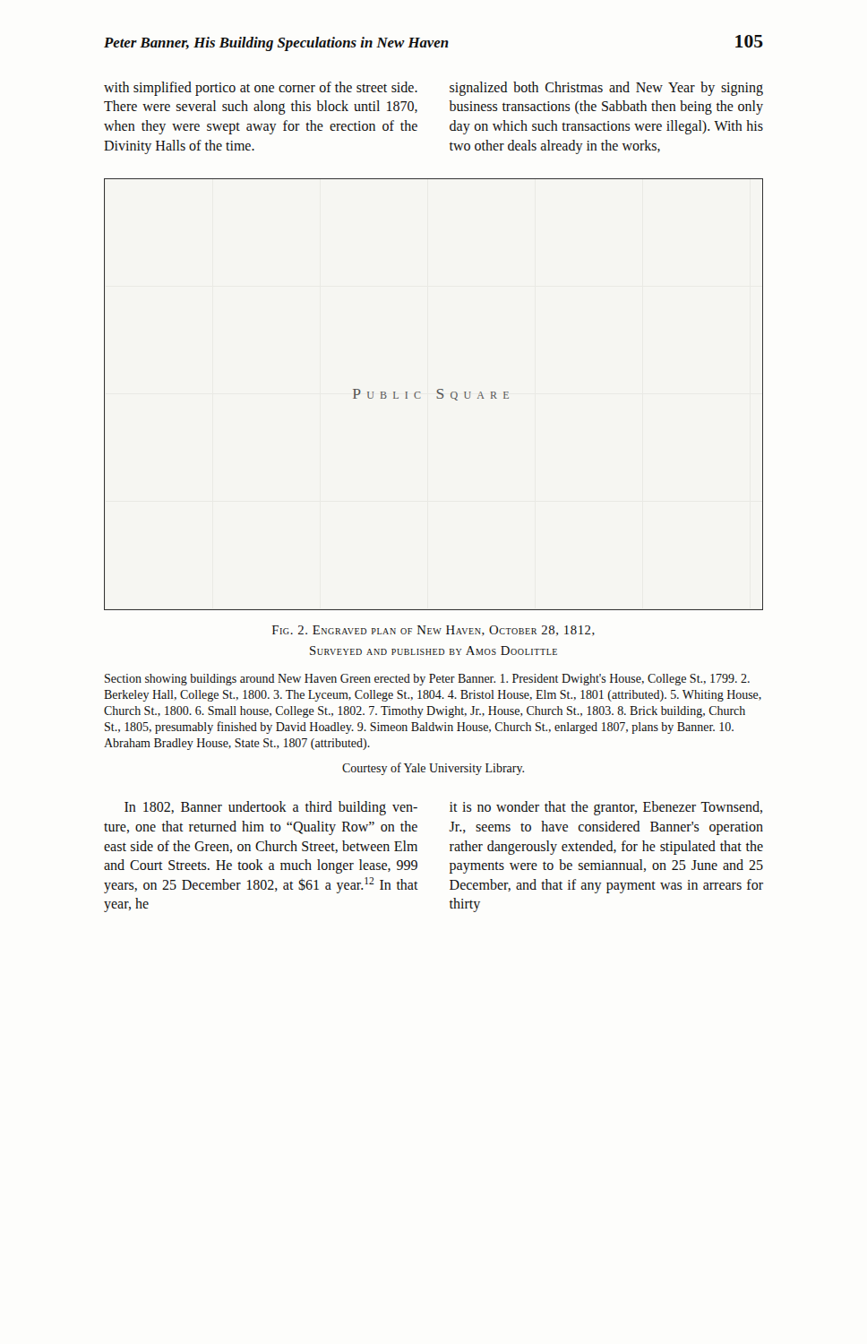Peter Banner, His Building Speculations in New Haven 105
with simplified portico at one corner of the street side. There were several such along this block until 1870, when they were swept away for the erection of the Divinity Halls of the time.
signalized both Christmas and New Year by signing business transactions (the Sabbath then being the only day on which such transactions were illegal). With his two other deals already in the works,
Public Square
Fig. 2. Engraved plan of New Haven, October 28, 1812,
Surveyed and published by Amos Doolittle
Section showing buildings around New Haven Green erected by Peter Banner. 1. President Dwight's House, College St., 1799. 2. Berkeley Hall, College St., 1800. 3. The Lyceum, College St., 1804. 4. Bristol House, Elm St., 1801 (attributed). 5. Whiting House, Church St., 1800. 6. Small house, College St., 1802. 7. Timothy Dwight, Jr., House, Church St., 1803. 8. Brick building, Church St., 1805, presumably finished by David Hoadley. 9. Simeon Baldwin House, Church St., enlarged 1807, plans by Banner. 10. Abraham Bradley House, State St., 1807 (attributed).
Courtesy of Yale University Library.
In 1802, Banner undertook a third building venture, one that returned him to “Quality Row” on the east side of the Green, on Church Street, between Elm and Court Streets. He took a much longer lease, 999 years, on 25 December 1802, at $61 a year.12 In that year, he
it is no wonder that the grantor, Ebenezer Townsend, Jr., seems to have considered Banner's operation rather dangerously extended, for he stipulated that the payments were to be semiannual, on 25 June and 25 December, and that if any payment was in arrears for thirty